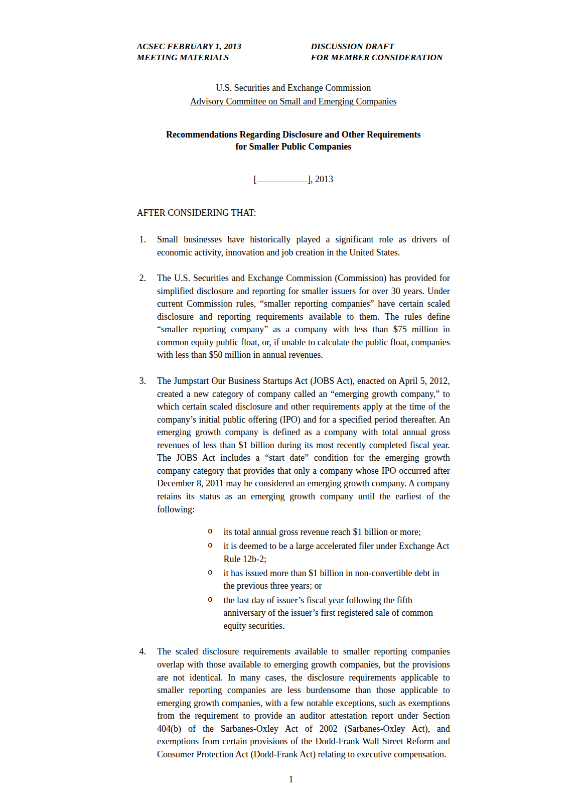ACSEC FEBRUARY 1, 2013 MEETING MATERIALS
DISCUSSION DRAFT FOR MEMBER CONSIDERATION
U.S. Securities and Exchange Commission
Advisory Committee on Small and Emerging Companies
Recommendations Regarding Disclosure and Other Requirements
for Smaller Public Companies
[ ], 2013
AFTER CONSIDERING THAT:
Small businesses have historically played a significant role as drivers of economic activity, innovation and job creation in the United States.
The U.S. Securities and Exchange Commission (Commission) has provided for simplified disclosure and reporting for smaller issuers for over 30 years. Under current Commission rules, “smaller reporting companies” have certain scaled disclosure and reporting requirements available to them. The rules define “smaller reporting company” as a company with less than $75 million in common equity public float, or, if unable to calculate the public float, companies with less than $50 million in annual revenues.
The Jumpstart Our Business Startups Act (JOBS Act), enacted on April 5, 2012, created a new category of company called an “emerging growth company,” to which certain scaled disclosure and other requirements apply at the time of the company’s initial public offering (IPO) and for a specified period thereafter. An emerging growth company is defined as a company with total annual gross revenues of less than $1 billion during its most recently completed fiscal year. The JOBS Act includes a “start date” condition for the emerging growth company category that provides that only a company whose IPO occurred after December 8, 2011 may be considered an emerging growth company. A company retains its status as an emerging growth company until the earliest of the following:
its total annual gross revenue reach $1 billion or more;
it is deemed to be a large accelerated filer under Exchange Act Rule 12b-2;
it has issued more than $1 billion in non-convertible debt in the previous three years; or
the last day of issuer’s fiscal year following the fifth anniversary of the issuer’s first registered sale of common equity securities.
The scaled disclosure requirements available to smaller reporting companies overlap with those available to emerging growth companies, but the provisions are not identical. In many cases, the disclosure requirements applicable to smaller reporting companies are less burdensome than those applicable to emerging growth companies, with a few notable exceptions, such as exemptions from the requirement to provide an auditor attestation report under Section 404(b) of the Sarbanes-Oxley Act of 2002 (Sarbanes-Oxley Act), and exemptions from certain provisions of the Dodd-Frank Wall Street Reform and Consumer Protection Act (Dodd-Frank Act) relating to executive compensation.
1